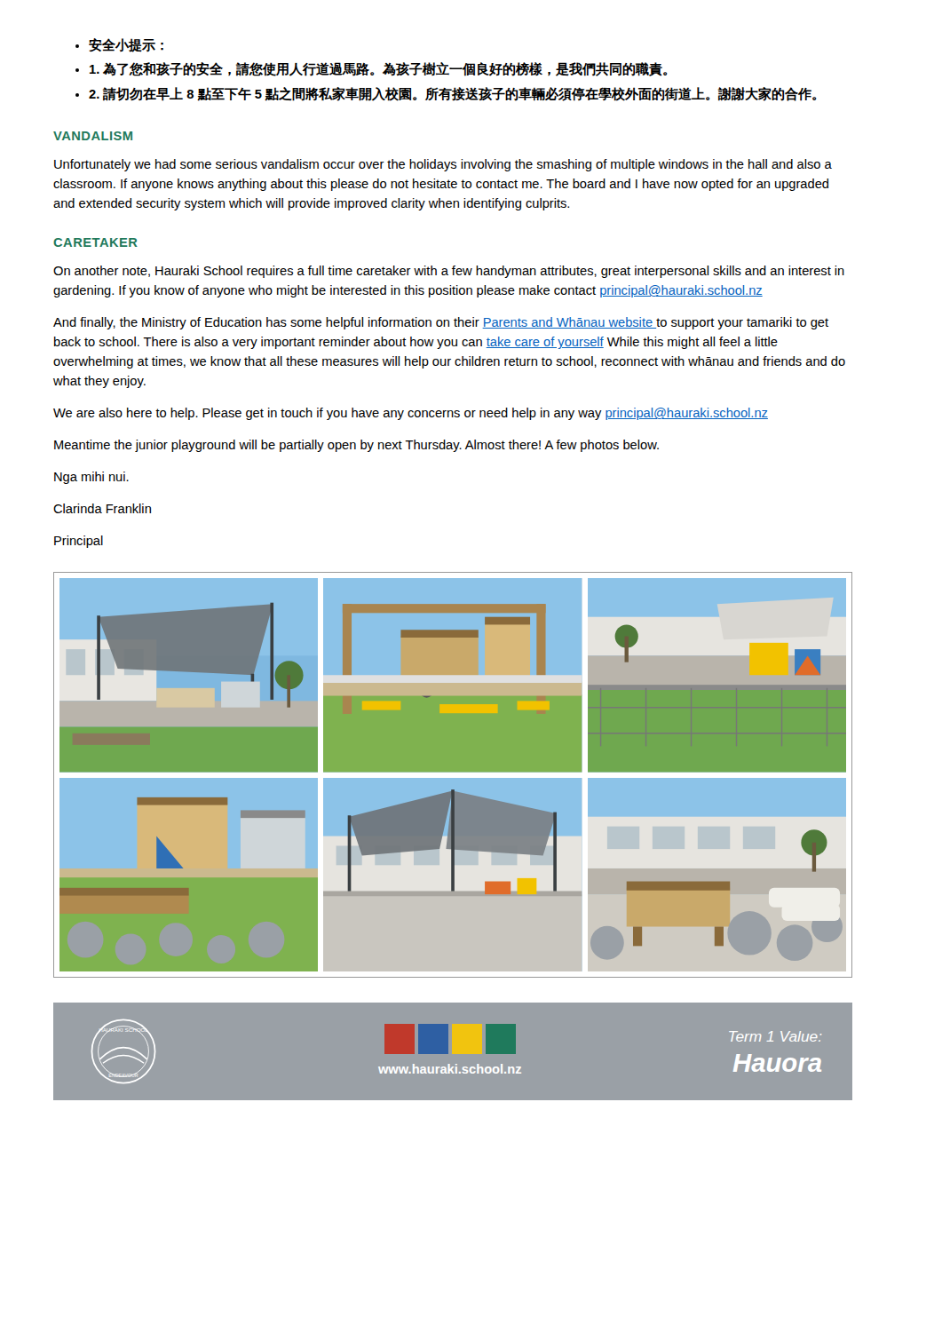安全小提示：
1. 為了您和孩子的安全，請您使用人行道過馬路。為孩子樹立一個良好的榜樣，是我們共同的職責。
2. 請切勿在早上 8 點至下午 5 點之間將私家車開入校園。所有接送孩子的車輛必須停在學校外面的街道上。謝謝大家的合作。
Vandalism
Unfortunately we had some serious vandalism occur over the holidays involving the smashing of multiple windows in the hall and also a classroom. If anyone knows anything about this please do not hesitate to contact me. The board and I have now opted for an upgraded and extended security system which will provide improved clarity when identifying culprits.
Caretaker
On another note, Hauraki School requires a full time caretaker with a few handyman attributes, great interpersonal skills and an interest in gardening. If you know of anyone who might be interested in this position please make contact principal@hauraki.school.nz
And finally, the Ministry of Education has some helpful information on their Parents and Whānau website to support your tamariki to get back to school. There is also a very important reminder about how you can take care of yourself While this might all feel a little overwhelming at times, we know that all these measures will help our children return to school, reconnect with whānau and friends and do what they enjoy.
We are also here to help. Please get in touch if you have any concerns or need help in any way principal@hauraki.school.nz
Meantime the junior playground will be partially open by next Thursday. Almost there! A few photos below.
Nga mihi nui.
Clarinda Franklin
Principal
HAURAKI SCHOOL ENDEAVOUR
www.hauraki.school.nz
Term 1 Value:
Hauora